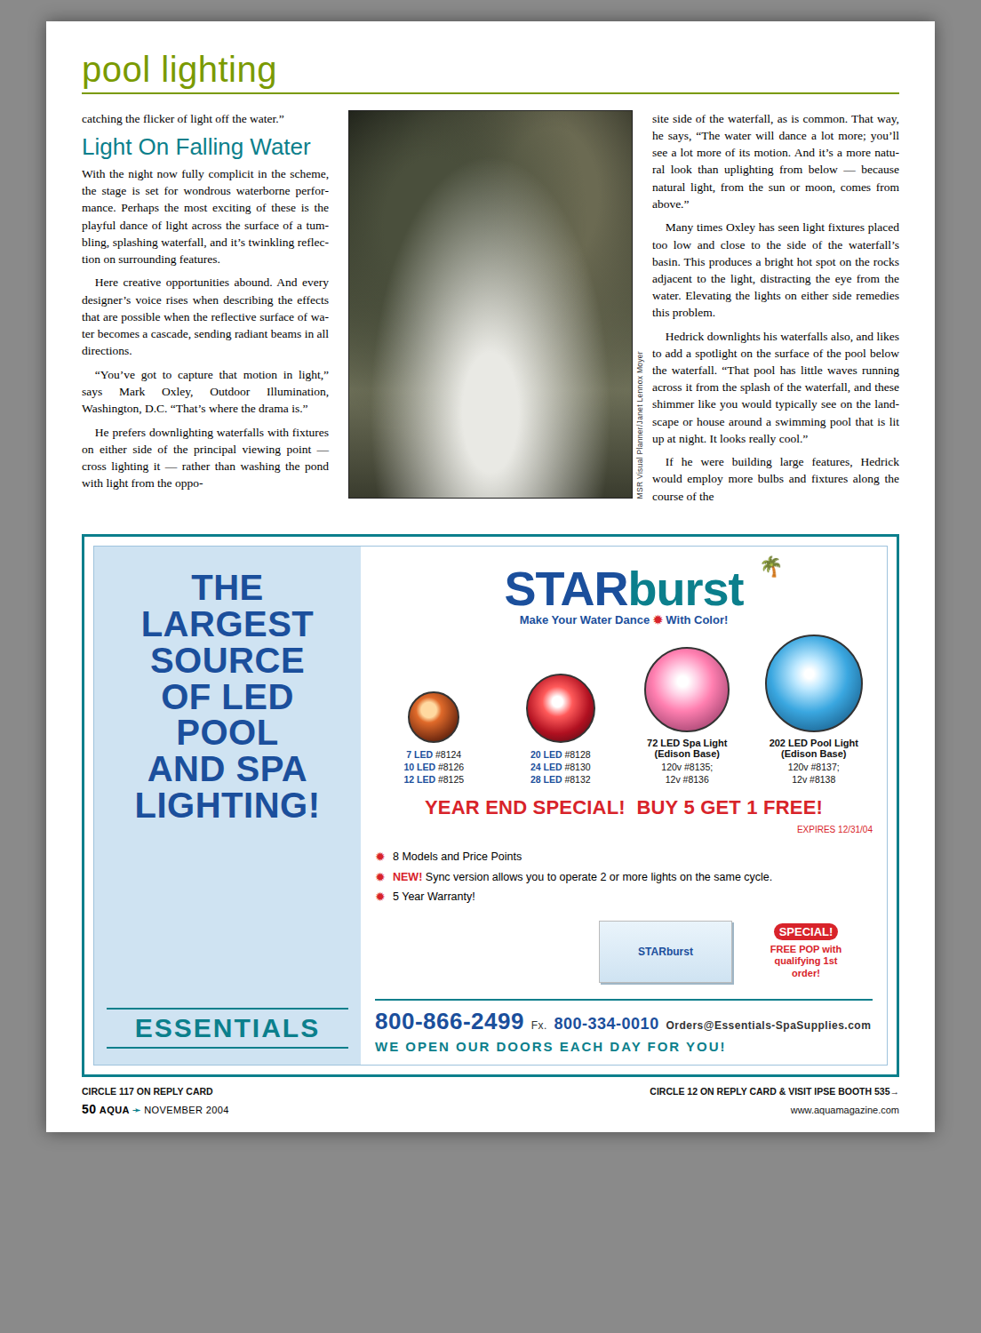pool lighting
catching the flicker of light off the water.”
Light On Falling Water
With the night now fully complicit in the scheme, the stage is set for wondrous waterborne performance. Perhaps the most exciting of these is the playful dance of light across the surface of a tumbling, splashing waterfall, and it’s twinkling reflection on surrounding features.
Here creative opportunities abound. And every designer’s voice rises when describing the effects that are possible when the reflective surface of water becomes a cascade, sending radiant beams in all directions.
“You’ve got to capture that motion in light,” says Mark Oxley, Outdoor Illumination, Washington, D.C. “That’s where the drama is.”
He prefers downlighting waterfalls with fixtures on either side of the principal viewing point — cross lighting it — rather than washing the pond with light from the oppo-
MSR Visual Planner/Janet Lennox Moyer
site side of the waterfall, as is common. That way, he says, “The water will dance a lot more; you’ll see a lot more of its motion. And it’s a more natural look than uplighting from below — because natural light, from the sun or moon, comes from above.”
Many times Oxley has seen light fixtures placed too low and close to the side of the waterfall’s basin. This produces a bright hot spot on the rocks adjacent to the light, distracting the eye from the water. Elevating the lights on either side remedies this problem.
Hedrick downlights his waterfalls also, and likes to add a spotlight on the surface of the pool below the waterfall. “That pool has little waves running across it from the splash of the waterfall, and these shimmer like you would typically see on the landscape or house around a swimming pool that is lit up at night. It looks really cool.”
If he were building large features, Hedrick would employ more bulbs and fixtures along the course of the
THE
LARGEST
SOURCE
OF LED
POOL
AND SPA
LIGHTING!
ESSENTIALS
🌴
STAR burst
Make Your Water Dance ✹ With Color!
7 LED #8124
10 LED #8126
12 LED #8125
20 LED #8128
24 LED #8130
28 LED #8132
72 LED Spa Light
(Edison Base)
120v #8135;
12v #8136
202 LED Pool Light
(Edison Base)
120v #8137;
12v #8138
YEAR END SPECIAL! BUY 5 GET 1 FREE!
EXPIRES 12/31/04
8 Models and Price Points
NEW! Sync version allows you to operate 2 or more lights on the same cycle.
5 Year Warranty!
STARburst
SPECIAL!
FREE POP with
qualifying 1st
order!
800-866-2499 Fx. 800-334-0010 Orders@Essentials-SpaSupplies.com
WE OPEN OUR DOORS EACH DAY FOR YOU!
CIRCLE 117 ON REPLY CARD CIRCLE 12 ON REPLY CARD & VISIT IPSE BOOTH 535→
50 AQUA ➛ NOVEMBER 2004
www.aquamagazine.com